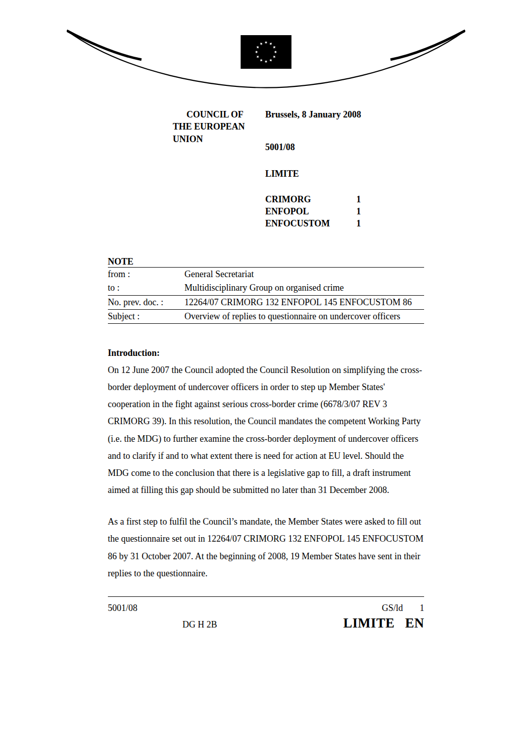COUNCIL OF THE EUROPEAN UNION
Brussels, 8 January 2008
5001/08
LIMITE
| CRIMORG | 1 |
| ENFOPOL | 1 |
| ENFOCUSTOM | 1 |
NOTE
| from : | General Secretariat |
| to : | Multidisciplinary Group on organised crime |
| No. prev. doc. : | 12264/07 CRIMORG 132 ENFOPOL 145 ENFOCUSTOM 86 |
| Subject : | Overview of replies to questionnaire on undercover officers |
Introduction:
On 12 June 2007 the Council adopted the Council Resolution on simplifying the cross-border deployment of undercover officers in order to step up Member States' cooperation in the fight against serious cross-border crime (6678/3/07 REV 3 CRIMORG 39). In this resolution, the Council mandates the competent Working Party (i.e. the MDG) to further examine the cross-border deployment of undercover officers and to clarify if and to what extent there is need for action at EU level. Should the MDG come to the conclusion that there is a legislative gap to fill, a draft instrument aimed at filling this gap should be submitted no later than 31 December 2008.
As a first step to fulfil the Council’s mandate, the Member States were asked to fill out the questionnaire set out in 12264/07 CRIMORG 132 ENFOPOL 145 ENFOCUSTOM 86 by 31 October 2007. At the beginning of 2008, 19 Member States have sent in their replies to the questionnaire.
5001/08 GS/ld 1
DG H 2B LIMITEEN